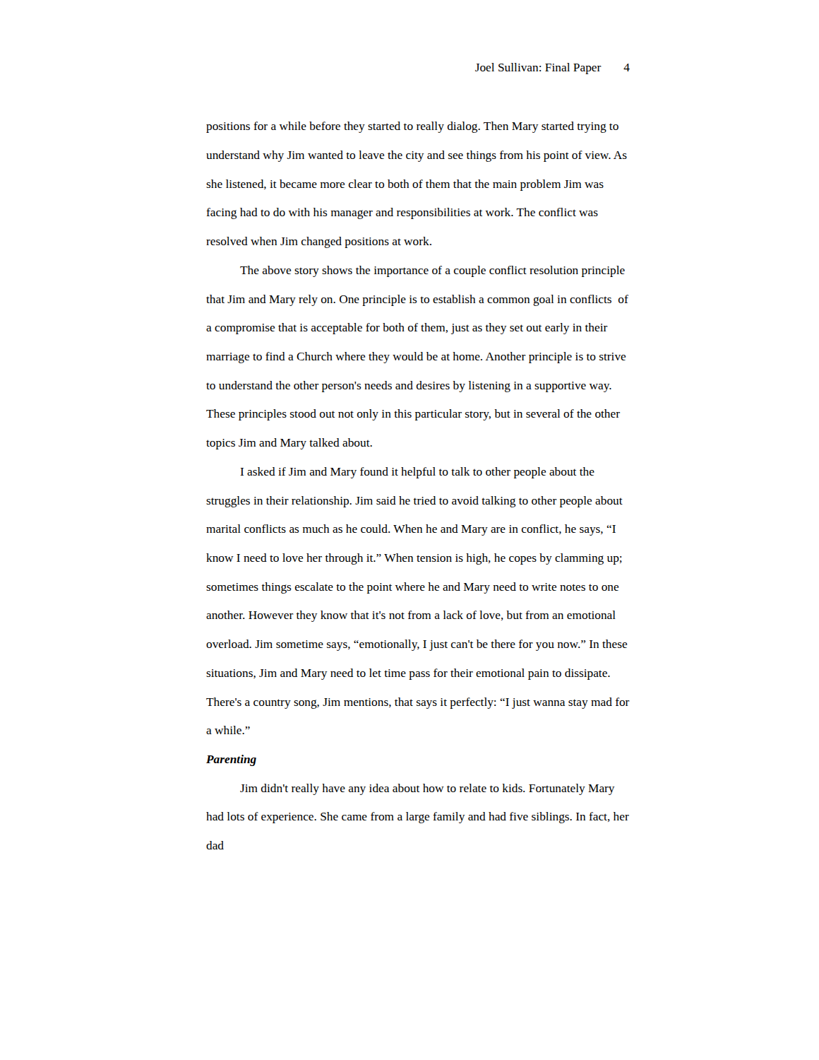Joel Sullivan: Final Paper 4
positions for a while before they started to really dialog. Then Mary started trying to understand why Jim wanted to leave the city and see things from his point of view. As she listened, it became more clear to both of them that the main problem Jim was facing had to do with his manager and responsibilities at work. The conflict was resolved when Jim changed positions at work.
The above story shows the importance of a couple conflict resolution principle that Jim and Mary rely on. One principle is to establish a common goal in conflicts of a compromise that is acceptable for both of them, just as they set out early in their marriage to find a Church where they would be at home. Another principle is to strive to understand the other person's needs and desires by listening in a supportive way. These principles stood out not only in this particular story, but in several of the other topics Jim and Mary talked about.
I asked if Jim and Mary found it helpful to talk to other people about the struggles in their relationship. Jim said he tried to avoid talking to other people about marital conflicts as much as he could. When he and Mary are in conflict, he says, “I know I need to love her through it.” When tension is high, he copes by clamming up; sometimes things escalate to the point where he and Mary need to write notes to one another. However they know that it's not from a lack of love, but from an emotional overload. Jim sometime says, “emotionally, I just can't be there for you now.” In these situations, Jim and Mary need to let time pass for their emotional pain to dissipate. There's a country song, Jim mentions, that says it perfectly: “I just wanna stay mad for a while.”
Parenting
Jim didn't really have any idea about how to relate to kids. Fortunately Mary had lots of experience. She came from a large family and had five siblings. In fact, her dad